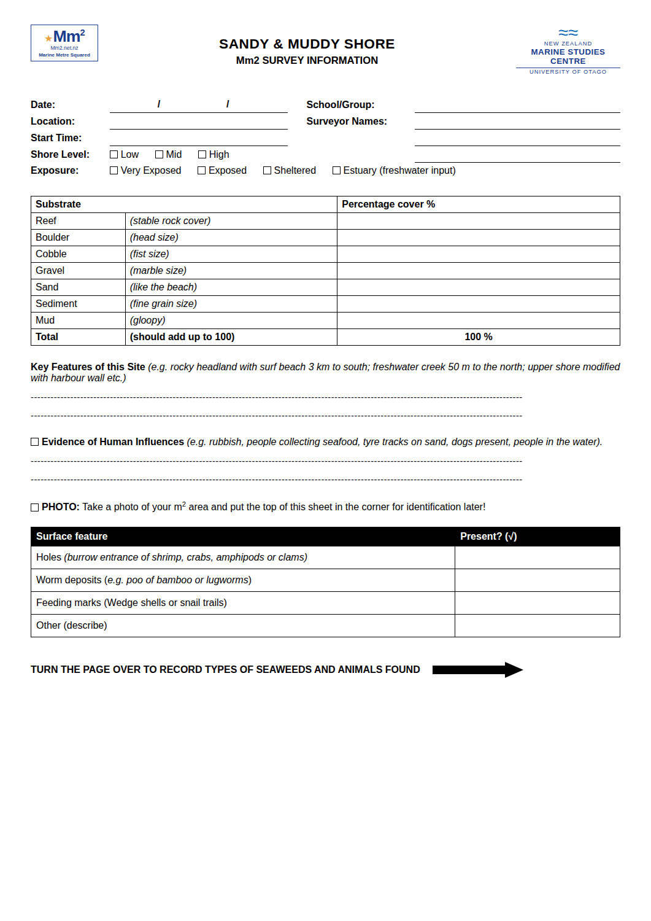★Mm2
Mm2.net.nz
Marine Metre Squared
SANDY & MUDDY SHORE
Mm2 SURVEY INFORMATION
≈≈
NEW ZEALAND
MARINE STUDIES CENTRE
UNIVERSITY OF OTAGO
| Date: | / / | | School/Group: | |
| Location: | | | Surveyor Names: | |
| Start Time: | | | | |
| Shore Level: | Low Mid High | | | |
| Exposure: | Very Exposed Exposed Sheltered Estuary (freshwater input) |
| Substrate | Percentage cover % |
| --- | --- |
| Reef | (stable rock cover) | |
| Boulder | (head size) | |
| Cobble | (fist size) | |
| Gravel | (marble size) | |
| Sand | (like the beach) | |
| Sediment | (fine grain size) | |
| Mud | (gloopy) | |
| Total | (should add up to 100) | 100 % |
Key Features of this Site (e.g. rocky headland with surf beach 3 km to south; freshwater creek 50 m to the north; upper shore modified with harbour wall etc.)
-----------------------------------------------------------------------------------------------------------------------------------------------------
-----------------------------------------------------------------------------------------------------------------------------------------------------
Evidence of Human Influences (e.g. rubbish, people collecting seafood, tyre tracks on sand, dogs present, people in the water).
-----------------------------------------------------------------------------------------------------------------------------------------------------
-----------------------------------------------------------------------------------------------------------------------------------------------------
PHOTO: Take a photo of your m2 area and put the top of this sheet in the corner for identification later!
| Surface feature | Present? (√) |
| --- | --- |
| Holes (burrow entrance of shrimp, crabs, amphipods or clams) | |
| Worm deposits ( e.g. poo of bamboo or lugworms ) | |
| Feeding marks (Wedge shells or snail trails) | |
| Other (describe) | |
TURN THE PAGE OVER TO RECORD TYPES OF SEAWEEDS AND ANIMALS FOUND